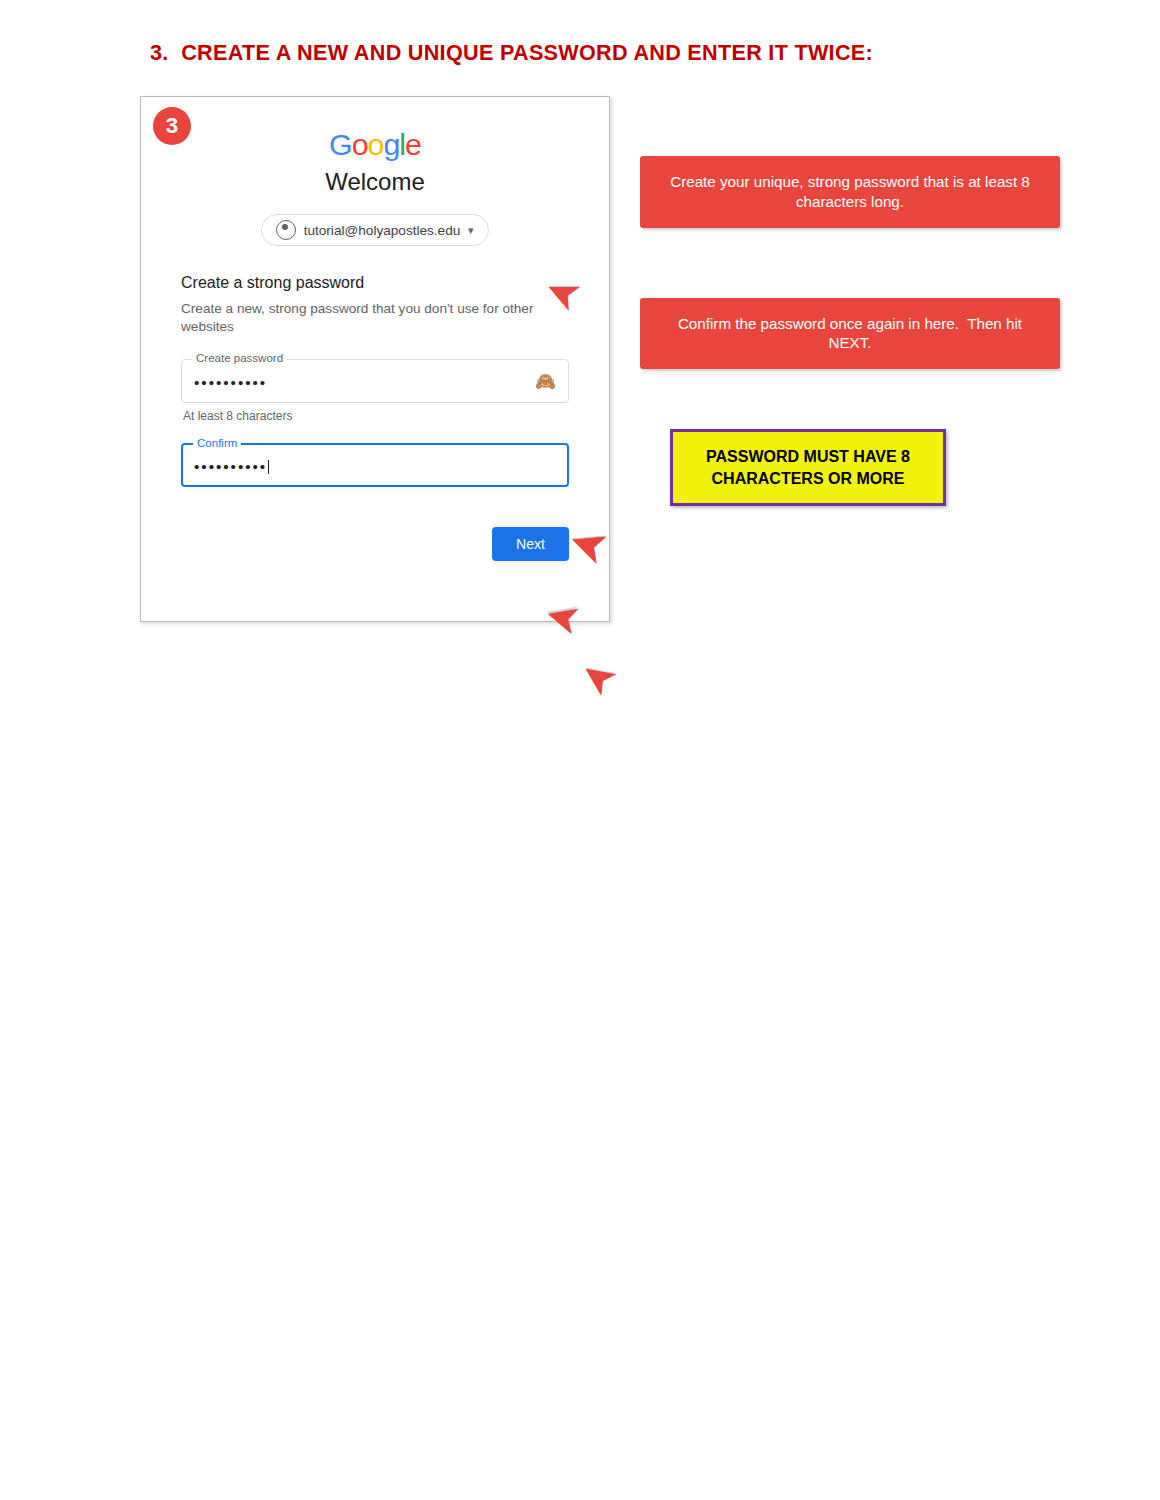3. CREATE A NEW AND UNIQUE PASSWORD AND ENTER IT TWICE:
3
Google
Welcome
tutorial@holyapostles.edu ▾
Create a strong password
Create a new, strong password that you don't use for other websites
Create password •••••••••• 🙈
At least 8 characters
Confirm ••••••••••
Next
Create your unique, strong password that is at least 8 characters long. ➤
Confirm the password once again in here. Then hit NEXT. ➤ ➤
PASSWORD MUST HAVE 8 CHARACTERS OR MORE ➤